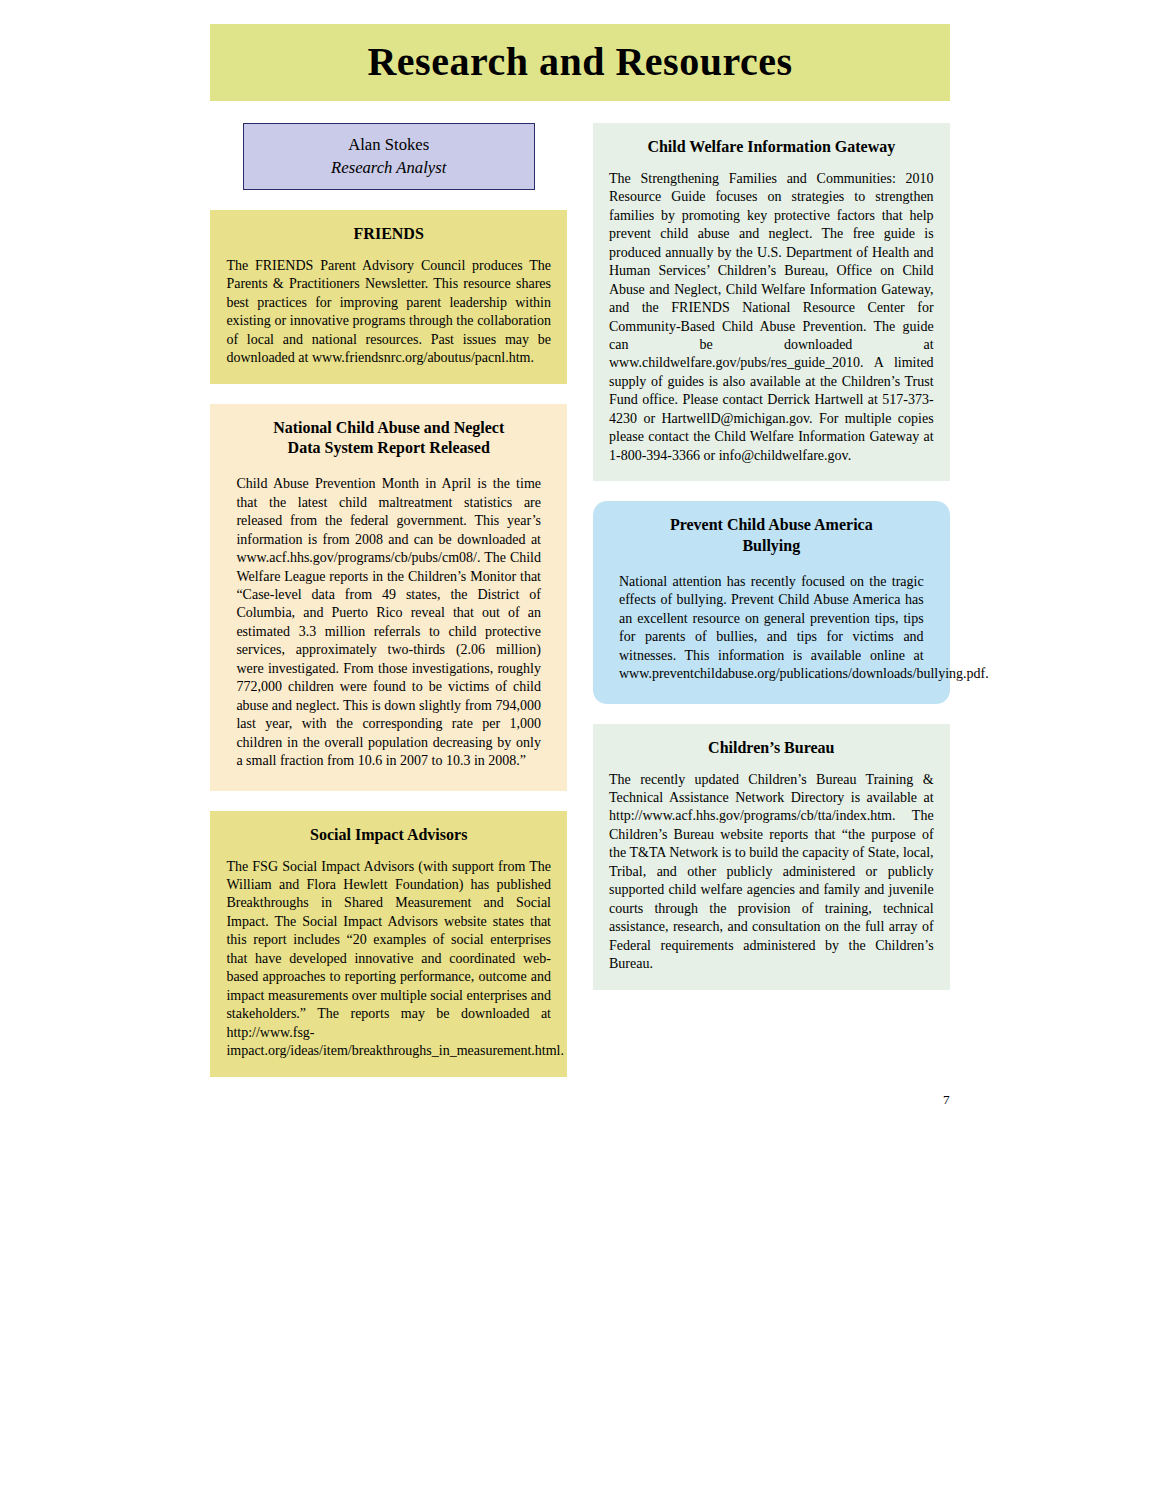Research and Resources
Alan Stokes
Research Analyst
FRIENDS
The FRIENDS Parent Advisory Council produces The Parents & Practitioners Newsletter. This resource shares best practices for improving parent leadership within existing or innovative programs through the collaboration of local and national resources. Past issues may be downloaded at www.friendsnrc.org/aboutus/pacnl.htm.
National Child Abuse and Neglect
Data System Report Released
Child Abuse Prevention Month in April is the time that the latest child maltreatment statistics are released from the federal government. This year’s information is from 2008 and can be downloaded at www.acf.hhs.gov/programs/cb/pubs/cm08/. The Child Welfare League reports in the Children’s Monitor that “Case-level data from 49 states, the District of Columbia, and Puerto Rico reveal that out of an estimated 3.3 million referrals to child protective services, approximately two-thirds (2.06 million) were investigated. From those investigations, roughly 772,000 children were found to be victims of child abuse and neglect. This is down slightly from 794,000 last year, with the corresponding rate per 1,000 children in the overall population decreasing by only a small fraction from 10.6 in 2007 to 10.3 in 2008.”
Social Impact Advisors
The FSG Social Impact Advisors (with support from The William and Flora Hewlett Foundation) has published Breakthroughs in Shared Measurement and Social Impact. The Social Impact Advisors website states that this report includes “20 examples of social enterprises that have developed innovative and coordinated web-based approaches to reporting performance, outcome and impact measurements over multiple social enterprises and stakeholders.” The reports may be downloaded at http://www.fsg-impact.org/ideas/item/breakthroughs_in_measurement.html.
Child Welfare Information Gateway
The Strengthening Families and Communities: 2010 Resource Guide focuses on strategies to strengthen families by promoting key protective factors that help prevent child abuse and neglect. The free guide is produced annually by the U.S. Department of Health and Human Services’ Children’s Bureau, Office on Child Abuse and Neglect, Child Welfare Information Gateway, and the FRIENDS National Resource Center for Community-Based Child Abuse Prevention. The guide can be downloaded at www.childwelfare.gov/pubs/res_guide_2010. A limited supply of guides is also available at the Children’s Trust Fund office. Please contact Derrick Hartwell at 517-373-4230 or HartwellD@michigan.gov. For multiple copies please contact the Child Welfare Information Gateway at 1-800-394-3366 or info@childwelfare.gov.
Prevent Child Abuse America
Bullying
National attention has recently focused on the tragic effects of bullying. Prevent Child Abuse America has an excellent resource on general prevention tips, tips for parents of bullies, and tips for victims and witnesses. This information is available online at www.preventchildabuse.org/publications/downloads/bullying.pdf.
Children’s Bureau
The recently updated Children’s Bureau Training & Technical Assistance Network Directory is available at http://www.acf.hhs.gov/programs/cb/tta/index.htm. The Children’s Bureau website reports that “the purpose of the T&TA Network is to build the capacity of State, local, Tribal, and other publicly administered or publicly supported child welfare agencies and family and juvenile courts through the provision of training, technical assistance, research, and consultation on the full array of Federal requirements administered by the Children’s Bureau.
7